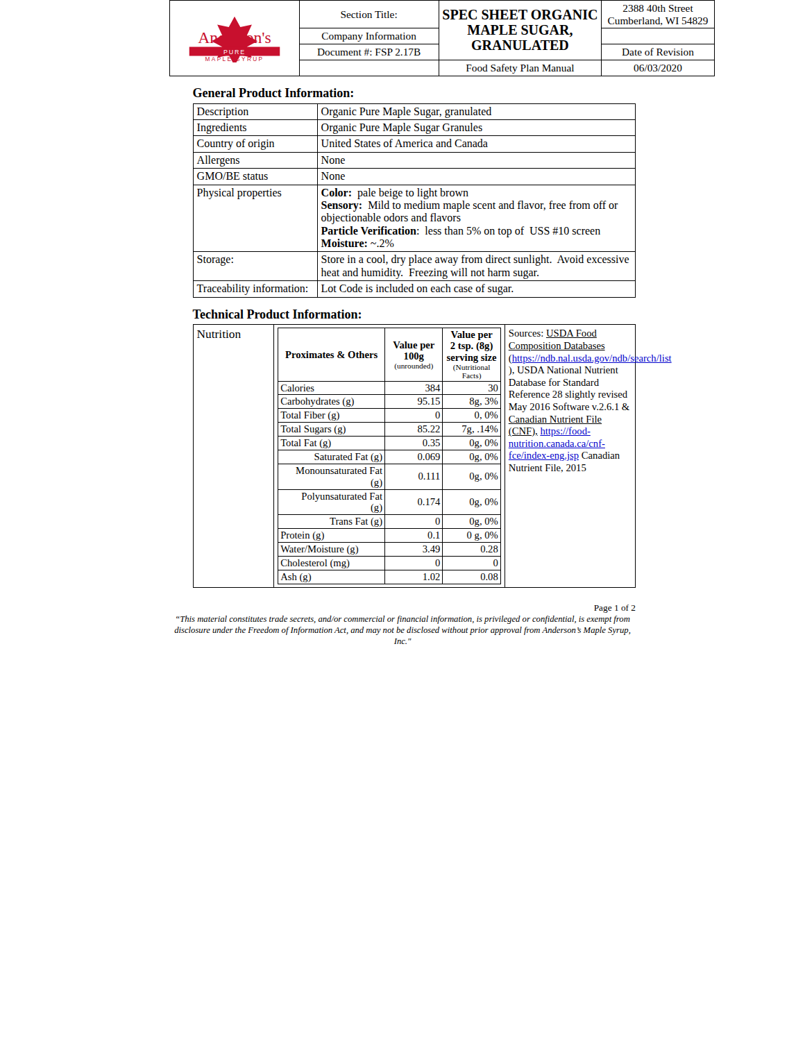| | Section Title: | SPEC SHEET ORGANIC MAPLE SUGAR, GRANULATED | 2388 40th Street Cumberland, WI 54829 |
| Company Information | |
| Document #: FSP 2.17B | Date of Revision |
| | Food Safety Plan Manual | 06/03/2020 |
General Product Information:
| Description | Organic Pure Maple Sugar, granulated |
| Ingredients | Organic Pure Maple Sugar Granules |
| Country of origin | United States of America and Canada |
| Allergens | None |
| GMO/BE status | None |
| Physical properties | Color: pale beige to light brown Sensory: Mild to medium maple scent and flavor, free from off or objectionable odors and flavors Particle Verification : less than 5% on top of USS #10 screen Moisture: ~.2% |
| Storage: | Store in a cool, dry place away from direct sunlight. Avoid excessive heat and humidity. Freezing will not harm sugar. |
| Traceability information: | Lot Code is included on each case of sugar. |
Technical Product Information:
| Nutrition | / Proximates & Others / Value per 100g (unrounded) / Value per 2 tsp. (8g) serving size (Nutritional Facts) / / --- / --- / --- / / Calories / 384 / 30 / / Carbohydrates (g) / 95.15 / 8g, 3% / / Total Fiber (g) / 0 / 0, 0% / / Total Sugars (g) / 85.22 / 7g, .14% / / Total Fat (g) / 0.35 / 0g, 0% / / Saturated Fat (g) / 0.069 / 0g, 0% / / Monounsaturated Fat (g) / 0.111 / 0g, 0% / / Polyunsaturated Fat (g) / 0.174 / 0g, 0% / / Trans Fat (g) / 0 / 0g, 0% / / Protein (g) / 0.1 / 0 g, 0% / / Water/Moisture (g) / 3.49 / 0.28 / / Cholesterol (mg) / 0 / 0 / / Ash (g) / 1.02 / 0.08 / | Sources: USDA Food Composition Databases ( https://ndb.nal.usda.gov/ndb/search/list ), USDA National Nutrient Database for Standard Reference 28 slightly revised May 2016 Software v.2.6.1 & Canadian Nutrient File (CNF), https://food-nutrition.canada.ca/cnf-fce/index-eng.jsp Canadian Nutrient File, 2015 |
Page 1 of 2
“This material constitutes trade secrets, and/or commercial or financial information, is privileged or confidential, is exempt from disclosure under the Freedom of Information Act, and may not be disclosed without prior approval from Anderson’s Maple Syrup, Inc."